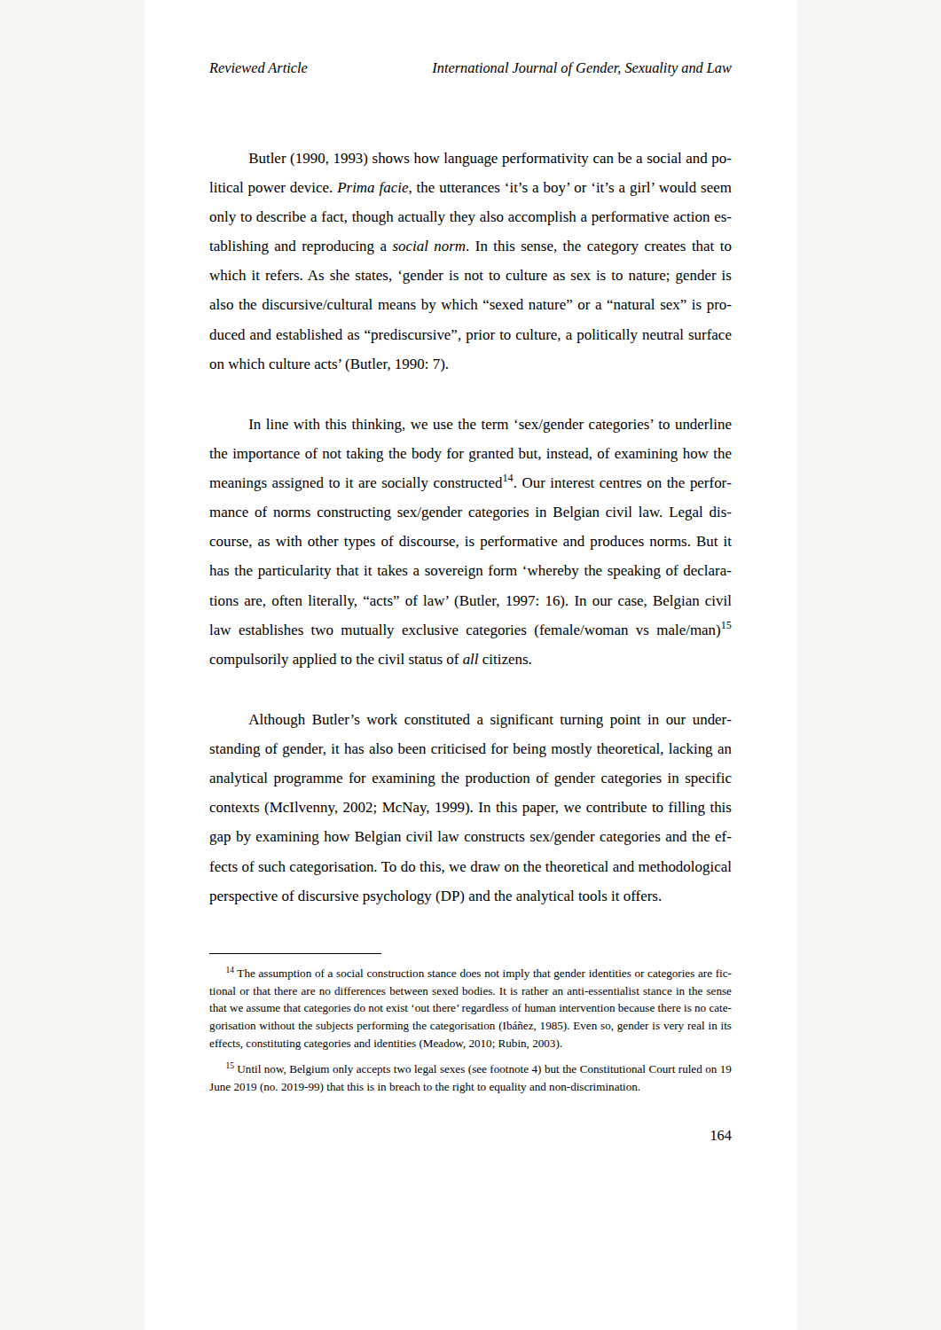Reviewed Article International Journal of Gender, Sexuality and Law
Butler (1990, 1993) shows how language performativity can be a social and political power device. Prima facie, the utterances ‘it’s a boy’ or ‘it’s a girl’ would seem only to describe a fact, though actually they also accomplish a performative action establishing and reproducing a social norm. In this sense, the category creates that to which it refers. As she states, ‘gender is not to culture as sex is to nature; gender is also the discursive/cultural means by which “sexed nature” or a “natural sex” is produced and established as “prediscursive”, prior to culture, a politically neutral surface on which culture acts’ (Butler, 1990: 7).
In line with this thinking, we use the term ‘sex/gender categories’ to underline the importance of not taking the body for granted but, instead, of examining how the meanings assigned to it are socially constructed14. Our interest centres on the performance of norms constructing sex/gender categories in Belgian civil law. Legal discourse, as with other types of discourse, is performative and produces norms. But it has the particularity that it takes a sovereign form ‘whereby the speaking of declarations are, often literally, “acts” of law’ (Butler, 1997: 16). In our case, Belgian civil law establishes two mutually exclusive categories (female/woman vs male/man)15 compulsorily applied to the civil status of all citizens.
Although Butler’s work constituted a significant turning point in our understanding of gender, it has also been criticised for being mostly theoretical, lacking an analytical programme for examining the production of gender categories in specific contexts (McIlvenny, 2002; McNay, 1999). In this paper, we contribute to filling this gap by examining how Belgian civil law constructs sex/gender categories and the effects of such categorisation. To do this, we draw on the theoretical and methodological perspective of discursive psychology (DP) and the analytical tools it offers.
14 The assumption of a social construction stance does not imply that gender identities or categories are fictional or that there are no differences between sexed bodies. It is rather an anti-essentialist stance in the sense that we assume that categories do not exist ‘out there’ regardless of human intervention because there is no categorisation without the subjects performing the categorisation (Ibáñez, 1985). Even so, gender is very real in its effects, constituting categories and identities (Meadow, 2010; Rubin, 2003).
15 Until now, Belgium only accepts two legal sexes (see footnote 4) but the Constitutional Court ruled on 19 June 2019 (no. 2019-99) that this is in breach to the right to equality and non-discrimination.
164